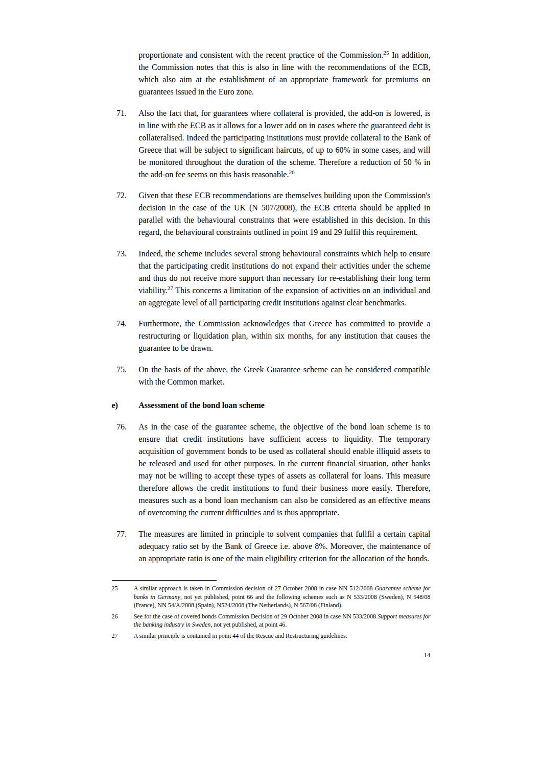proportionate and consistent with the recent practice of the Commission.25 In addition, the Commission notes that this is also in line with the recommendations of the ECB, which also aim at the establishment of an appropriate framework for premiums on guarantees issued in the Euro zone.
Also the fact that, for guarantees where collateral is provided, the add-on is lowered, is in line with the ECB as it allows for a lower add on in cases where the guaranteed debt is collateralised. Indeed the participating institutions must provide collateral to the Bank of Greece that will be subject to significant haircuts, of up to 60% in some cases, and will be monitored throughout the duration of the scheme. Therefore a reduction of 50 % in the add-on fee seems on this basis reasonable.26
Given that these ECB recommendations are themselves building upon the Commission's decision in the case of the UK (N 507/2008), the ECB criteria should be applied in parallel with the behavioural constraints that were established in this decision. In this regard, the behavioural constraints outlined in point 19 and 29 fulfil this requirement.
Indeed, the scheme includes several strong behavioural constraints which help to ensure that the participating credit institutions do not expand their activities under the scheme and thus do not receive more support than necessary for re-establishing their long term viability.27 This concerns a limitation of the expansion of activities on an individual and an aggregate level of all participating credit institutions against clear benchmarks.
Furthermore, the Commission acknowledges that Greece has committed to provide a restructuring or liquidation plan, within six months, for any institution that causes the guarantee to be drawn.
On the basis of the above, the Greek Guarantee scheme can be considered compatible with the Common market.
e) Assessment of the bond loan scheme
As in the case of the guarantee scheme, the objective of the bond loan scheme is to ensure that credit institutions have sufficient access to liquidity. The temporary acquisition of government bonds to be used as collateral should enable illiquid assets to be released and used for other purposes. In the current financial situation, other banks may not be willing to accept these types of assets as collateral for loans. This measure therefore allows the credit institutions to fund their business more easily. Therefore, measures such as a bond loan mechanism can also be considered as an effective means of overcoming the current difficulties and is thus appropriate.
The measures are limited in principle to solvent companies that fullfil a certain capital adequacy ratio set by the Bank of Greece i.e. above 8%. Moreover, the maintenance of an appropriate ratio is one of the main eligibility criterion for the allocation of the bonds.
25
A similar approach is taken in Commission decision of 27 October 2008 in case NN 512/2008 Guarantee scheme for banks in Germany, not yet published, point 66 and the following schemes such as N 533/2008 (Sweden), N 548/08 (France), NN 54/A/2008 (Spain), N524/2008 (The Netherlands), N 567/08 (Finland).
26
See for the case of covered bonds Commission Decision of 29 October 2008 in case NN 533/2008 Support measures for the banking industry in Sweden, not yet published, at point 46.
27
A similar principle is contained in point 44 of the Rescue and Restructuring guidelines.
14